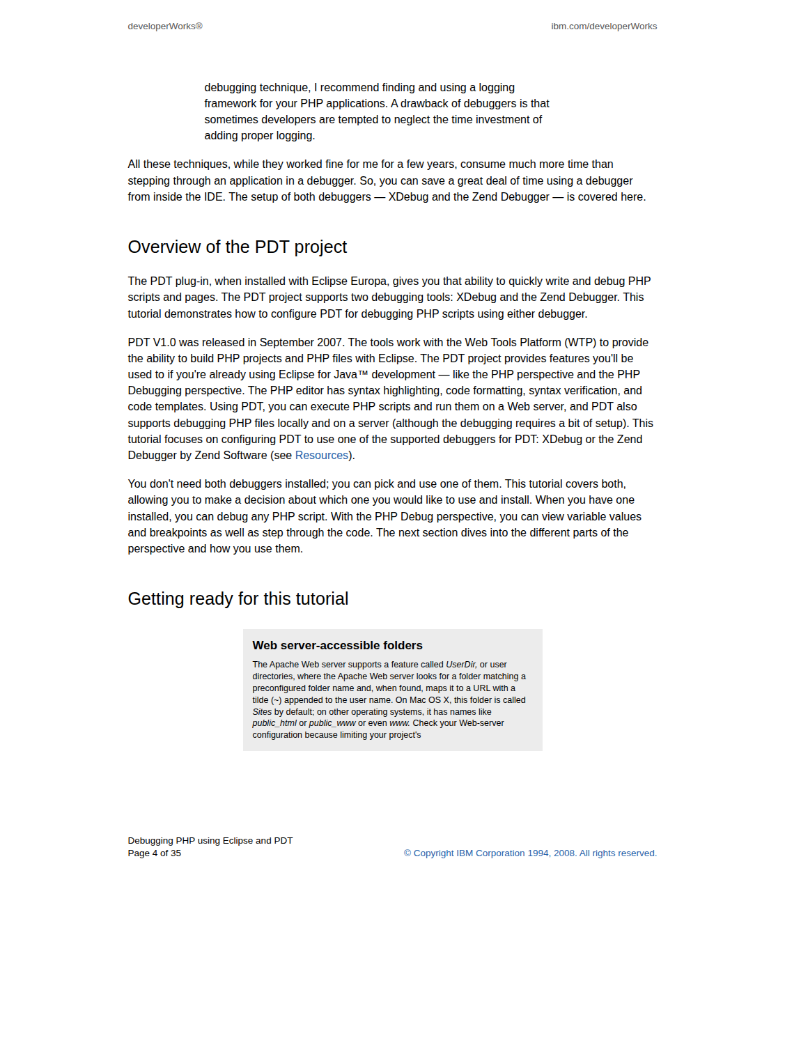developerWorks®
ibm.com/developerWorks
debugging technique, I recommend finding and using a logging framework for your PHP applications. A drawback of debuggers is that sometimes developers are tempted to neglect the time investment of adding proper logging.
All these techniques, while they worked fine for me for a few years, consume much more time than stepping through an application in a debugger. So, you can save a great deal of time using a debugger from inside the IDE. The setup of both debuggers — XDebug and the Zend Debugger — is covered here.
Overview of the PDT project
The PDT plug-in, when installed with Eclipse Europa, gives you that ability to quickly write and debug PHP scripts and pages. The PDT project supports two debugging tools: XDebug and the Zend Debugger. This tutorial demonstrates how to configure PDT for debugging PHP scripts using either debugger.
PDT V1.0 was released in September 2007. The tools work with the Web Tools Platform (WTP) to provide the ability to build PHP projects and PHP files with Eclipse. The PDT project provides features you'll be used to if you're already using Eclipse for Java™ development — like the PHP perspective and the PHP Debugging perspective. The PHP editor has syntax highlighting, code formatting, syntax verification, and code templates. Using PDT, you can execute PHP scripts and run them on a Web server, and PDT also supports debugging PHP files locally and on a server (although the debugging requires a bit of setup). This tutorial focuses on configuring PDT to use one of the supported debuggers for PDT: XDebug or the Zend Debugger by Zend Software (see Resources).
You don't need both debuggers installed; you can pick and use one of them. This tutorial covers both, allowing you to make a decision about which one you would like to use and install. When you have one installed, you can debug any PHP script. With the PHP Debug perspective, you can view variable values and breakpoints as well as step through the code. The next section dives into the different parts of the perspective and how you use them.
Getting ready for this tutorial
Web server-accessible folders
The Apache Web server supports a feature called UserDir, or user directories, where the Apache Web server looks for a folder matching a preconfigured folder name and, when found, maps it to a URL with a tilde (~) appended to the user name. On Mac OS X, this folder is called Sites by default; on other operating systems, it has names like public_html or public_www or even www. Check your Web-server configuration because limiting your project's
Debugging PHP using Eclipse and PDT
Page 4 of 35
© Copyright IBM Corporation 1994, 2008. All rights reserved.